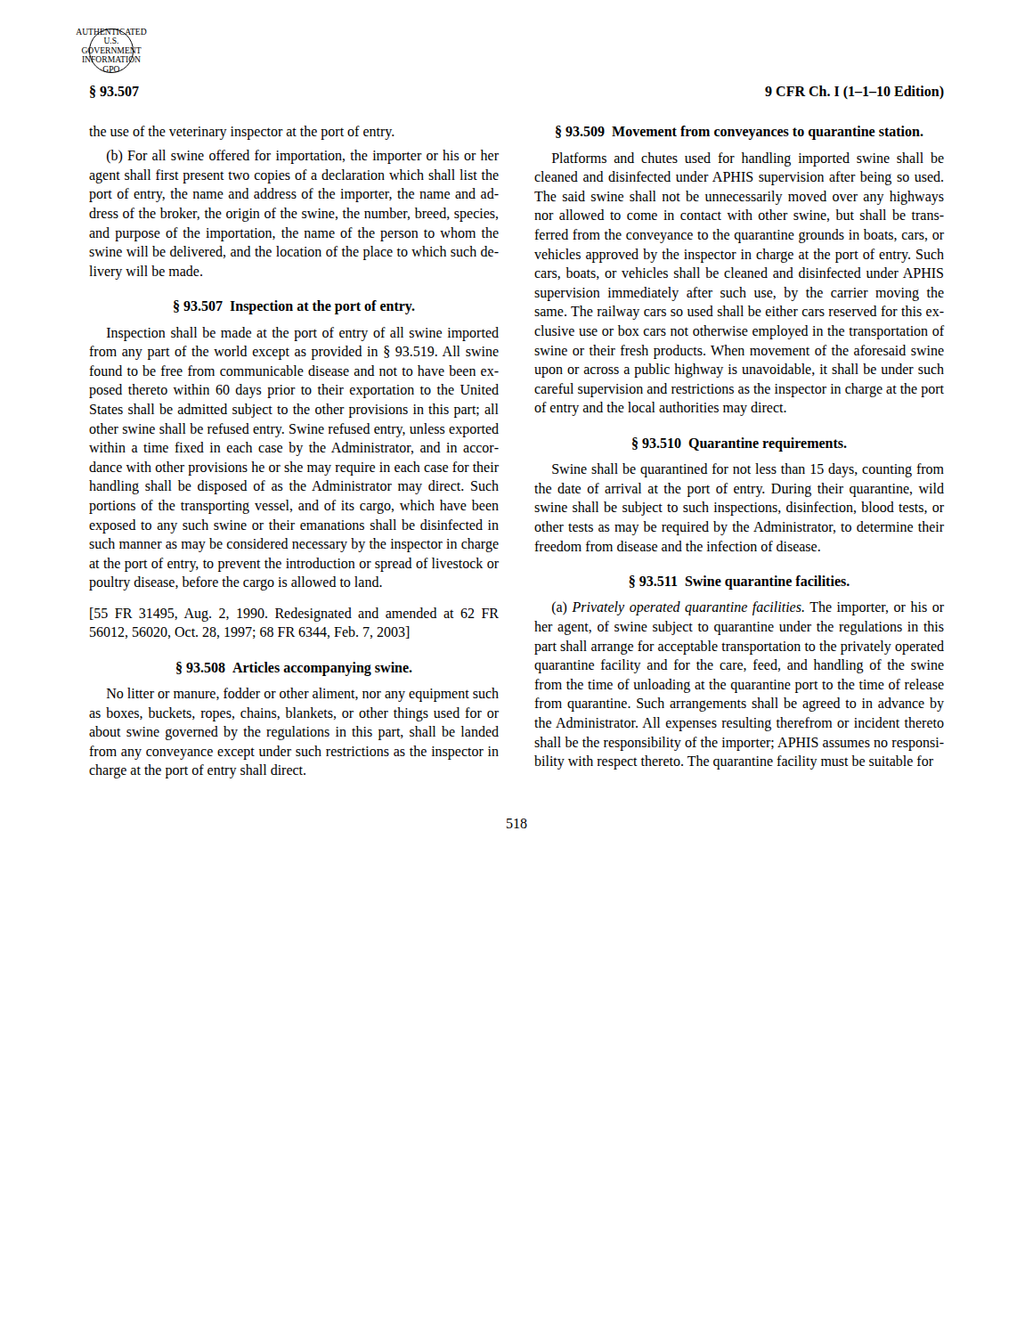AUTHENTICATED
U.S. GOVERNMENT
INFORMATION
GPO
§ 93.507
9 CFR Ch. I (1–1–10 Edition)
the use of the veterinary inspector at the port of entry.
(b) For all swine offered for importation, the importer or his or her agent shall first present two copies of a declaration which shall list the port of entry, the name and address of the importer, the name and address of the broker, the origin of the swine, the number, breed, species, and purpose of the importation, the name of the person to whom the swine will be delivered, and the location of the place to which such delivery will be made.
§ 93.507 Inspection at the port of entry.
Inspection shall be made at the port of entry of all swine imported from any part of the world except as provided in § 93.519. All swine found to be free from communicable disease and not to have been exposed thereto within 60 days prior to their exportation to the United States shall be admitted subject to the other provisions in this part; all other swine shall be refused entry. Swine refused entry, unless exported within a time fixed in each case by the Administrator, and in accordance with other provisions he or she may require in each case for their handling shall be disposed of as the Administrator may direct. Such portions of the transporting vessel, and of its cargo, which have been exposed to any such swine or their emanations shall be disinfected in such manner as may be considered necessary by the inspector in charge at the port of entry, to prevent the introduction or spread of livestock or poultry disease, before the cargo is allowed to land.
[55 FR 31495, Aug. 2, 1990. Redesignated and amended at 62 FR 56012, 56020, Oct. 28, 1997; 68 FR 6344, Feb. 7, 2003]
§ 93.508 Articles accompanying swine.
No litter or manure, fodder or other aliment, nor any equipment such as boxes, buckets, ropes, chains, blankets, or other things used for or about swine governed by the regulations in this part, shall be landed from any conveyance except under such restrictions as the inspector in charge at the port of entry shall direct.
§ 93.509 Movement from conveyances to quarantine station.
Platforms and chutes used for handling imported swine shall be cleaned and disinfected under APHIS supervision after being so used. The said swine shall not be unnecessarily moved over any highways nor allowed to come in contact with other swine, but shall be transferred from the conveyance to the quarantine grounds in boats, cars, or vehicles approved by the inspector in charge at the port of entry. Such cars, boats, or vehicles shall be cleaned and disinfected under APHIS supervision immediately after such use, by the carrier moving the same. The railway cars so used shall be either cars reserved for this exclusive use or box cars not otherwise employed in the transportation of swine or their fresh products. When movement of the aforesaid swine upon or across a public highway is unavoidable, it shall be under such careful supervision and restrictions as the inspector in charge at the port of entry and the local authorities may direct.
§ 93.510 Quarantine requirements.
Swine shall be quarantined for not less than 15 days, counting from the date of arrival at the port of entry. During their quarantine, wild swine shall be subject to such inspections, disinfection, blood tests, or other tests as may be required by the Administrator, to determine their freedom from disease and the infection of disease.
§ 93.511 Swine quarantine facilities.
(a) Privately operated quarantine facilities. The importer, or his or her agent, of swine subject to quarantine under the regulations in this part shall arrange for acceptable transportation to the privately operated quarantine facility and for the care, feed, and handling of the swine from the time of unloading at the quarantine port to the time of release from quarantine. Such arrangements shall be agreed to in advance by the Administrator. All expenses resulting therefrom or incident thereto shall be the responsibility of the importer; APHIS assumes no responsibility with respect thereto. The quarantine facility must be suitable for
518